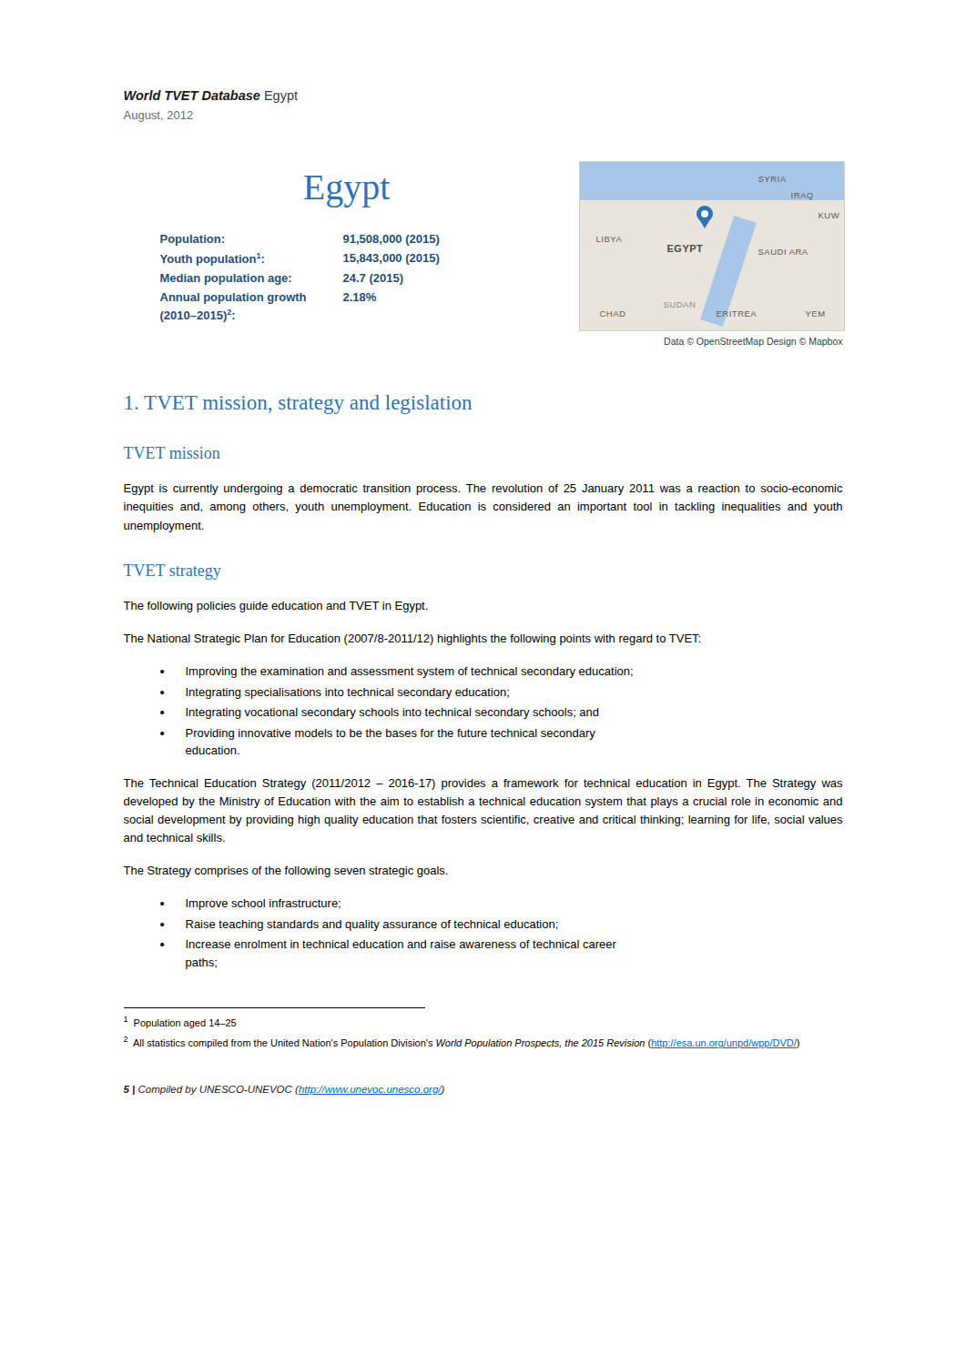World TVET Database Egypt
August, 2012
SYRIA
IRAQ
KUW
LIBYA
EGYPT
SAUDI ARA
CHAD
SUDAN
ERITREA
YEM
Data © OpenStreetMap Design © Mapbox
Egypt
| Population: | 91,508,000 (2015) |
| Youth population 1 : | 15,843,000 (2015) |
| Median population age: | 24.7 (2015) |
| Annual population growth (2010–2015) 2 : | 2.18% |
1. TVET mission, strategy and legislation
TVET mission
Egypt is currently undergoing a democratic transition process. The revolution of 25 January 2011 was a reaction to socio-economic inequities and, among others, youth unemployment. Education is considered an important tool in tackling inequalities and youth unemployment.
TVET strategy
The following policies guide education and TVET in Egypt.
The National Strategic Plan for Education (2007/8-2011/12) highlights the following points with regard to TVET:
Improving the examination and assessment system of technical secondary education;
Integrating specialisations into technical secondary education;
Integrating vocational secondary schools into technical secondary schools; and
Providing innovative models to be the bases for the future technical secondaryeducation.
The Technical Education Strategy (2011/2012 – 2016-17) provides a framework for technical education in Egypt. The Strategy was developed by the Ministry of Education with the aim to establish a technical education system that plays a crucial role in economic and social development by providing high quality education that fosters scientific, creative and critical thinking; learning for life, social values and technical skills.
The Strategy comprises of the following seven strategic goals.
Improve school infrastructure;
Raise teaching standards and quality assurance of technical education;
Increase enrolment in technical education and raise awareness of technical careerpaths;
1 Population aged 14–25
2 All statistics compiled from the United Nation's Population Division's World Population Prospects, the 2015 Revision (http://esa.un.org/unpd/wpp/DVD/)
5 | Compiled by UNESCO-UNEVOC (http://www.unevoc.unesco.org/)